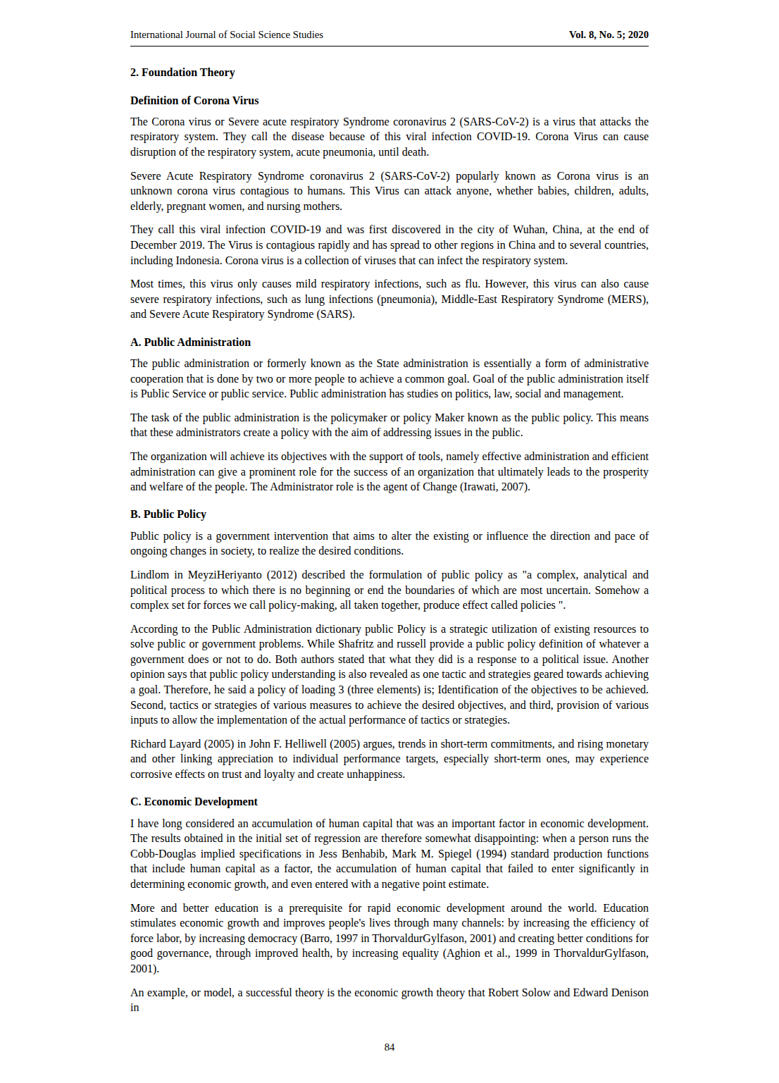International Journal of Social Science Studies Vol. 8, No. 5; 2020
2. Foundation Theory
Definition of Corona Virus
The Corona virus or Severe acute respiratory Syndrome coronavirus 2 (SARS-CoV-2) is a virus that attacks the respiratory system. They call the disease because of this viral infection COVID-19. Corona Virus can cause disruption of the respiratory system, acute pneumonia, until death.
Severe Acute Respiratory Syndrome coronavirus 2 (SARS-CoV-2) popularly known as Corona virus is an unknown corona virus contagious to humans. This Virus can attack anyone, whether babies, children, adults, elderly, pregnant women, and nursing mothers.
They call this viral infection COVID-19 and was first discovered in the city of Wuhan, China, at the end of December 2019. The Virus is contagious rapidly and has spread to other regions in China and to several countries, including Indonesia. Corona virus is a collection of viruses that can infect the respiratory system.
Most times, this virus only causes mild respiratory infections, such as flu. However, this virus can also cause severe respiratory infections, such as lung infections (pneumonia), Middle-East Respiratory Syndrome (MERS), and Severe Acute Respiratory Syndrome (SARS).
A. Public Administration
The public administration or formerly known as the State administration is essentially a form of administrative cooperation that is done by two or more people to achieve a common goal. Goal of the public administration itself is Public Service or public service. Public administration has studies on politics, law, social and management.
The task of the public administration is the policymaker or policy Maker known as the public policy. This means that these administrators create a policy with the aim of addressing issues in the public.
The organization will achieve its objectives with the support of tools, namely effective administration and efficient administration can give a prominent role for the success of an organization that ultimately leads to the prosperity and welfare of the people. The Administrator role is the agent of Change (Irawati, 2007).
B. Public Policy
Public policy is a government intervention that aims to alter the existing or influence the direction and pace of ongoing changes in society, to realize the desired conditions.
Lindlom in MeyziHeriyanto (2012) described the formulation of public policy as "a complex, analytical and political process to which there is no beginning or end the boundaries of which are most uncertain. Somehow a complex set for forces we call policy-making, all taken together, produce effect called policies ".
According to the Public Administration dictionary public Policy is a strategic utilization of existing resources to solve public or government problems. While Shafritz and russell provide a public policy definition of whatever a government does or not to do. Both authors stated that what they did is a response to a political issue. Another opinion says that public policy understanding is also revealed as one tactic and strategies geared towards achieving a goal. Therefore, he said a policy of loading 3 (three elements) is; Identification of the objectives to be achieved. Second, tactics or strategies of various measures to achieve the desired objectives, and third, provision of various inputs to allow the implementation of the actual performance of tactics or strategies.
Richard Layard (2005) in John F. Helliwell (2005) argues, trends in short-term commitments, and rising monetary and other linking appreciation to individual performance targets, especially short-term ones, may experience corrosive effects on trust and loyalty and create unhappiness.
C. Economic Development
I have long considered an accumulation of human capital that was an important factor in economic development. The results obtained in the initial set of regression are therefore somewhat disappointing: when a person runs the Cobb-Douglas implied specifications in Jess Benhabib, Mark M. Spiegel (1994) standard production functions that include human capital as a factor, the accumulation of human capital that failed to enter significantly in determining economic growth, and even entered with a negative point estimate.
More and better education is a prerequisite for rapid economic development around the world. Education stimulates economic growth and improves people's lives through many channels: by increasing the efficiency of force labor, by increasing democracy (Barro, 1997 in ThorvaldurGylfason, 2001) and creating better conditions for good governance, through improved health, by increasing equality (Aghion et al., 1999 in ThorvaldurGylfason, 2001).
An example, or model, a successful theory is the economic growth theory that Robert Solow and Edward Denison in
84